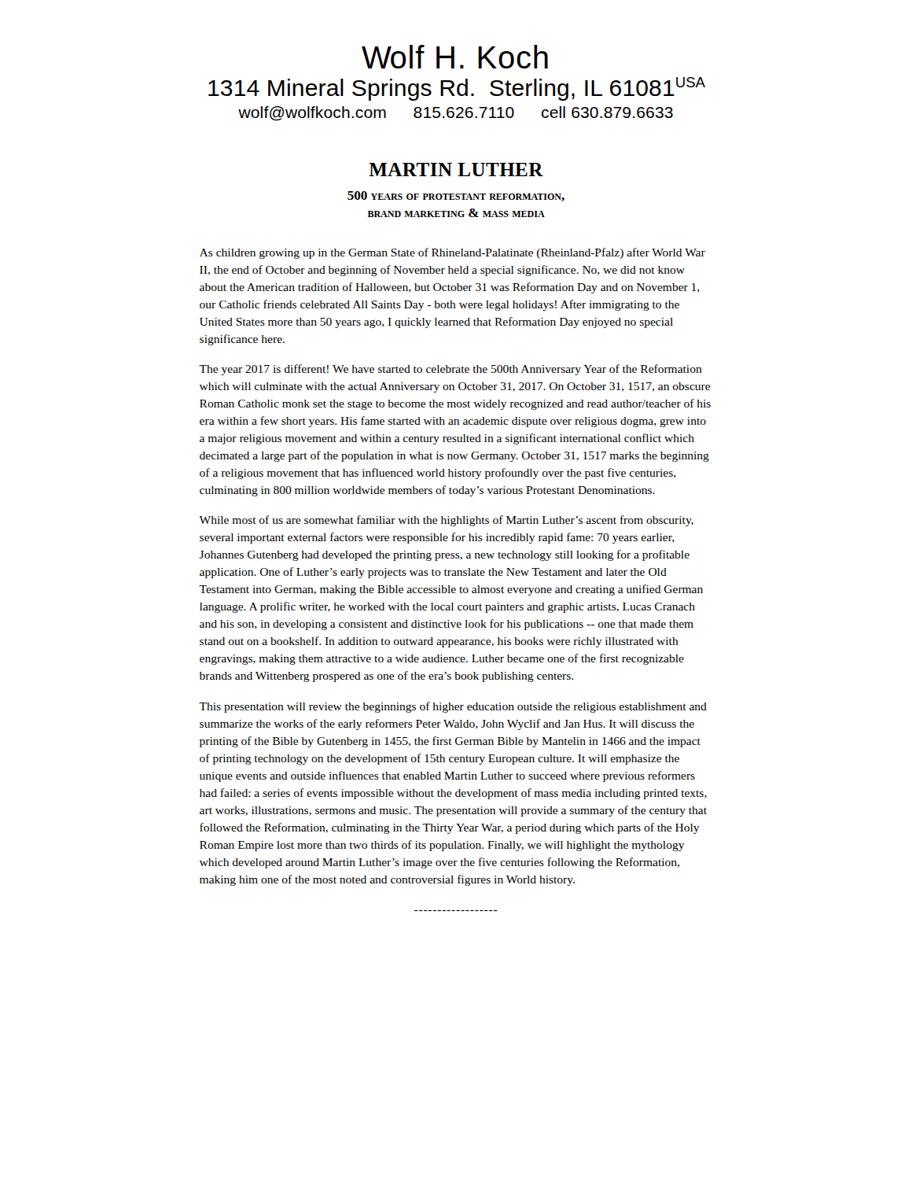Wolf H. Koch
1314 Mineral Springs Rd. Sterling, IL 61081USA
wolf@wolfkoch.com 815.626.7110 cell 630.879.6633
Martin Luther
500 Years of Protestant Reformation,
Brand Marketing & Mass Media
As children growing up in the German State of Rhineland-Palatinate (Rheinland-Pfalz) after World War II, the end of October and beginning of November held a special significance. No, we did not know about the American tradition of Halloween, but October 31 was Reformation Day and on November 1, our Catholic friends celebrated All Saints Day - both were legal holidays! After immigrating to the United States more than 50 years ago, I quickly learned that Reformation Day enjoyed no special significance here.
The year 2017 is different! We have started to celebrate the 500th Anniversary Year of the Reformation which will culminate with the actual Anniversary on October 31, 2017. On October 31, 1517, an obscure Roman Catholic monk set the stage to become the most widely recognized and read author/teacher of his era within a few short years. His fame started with an academic dispute over religious dogma, grew into a major religious movement and within a century resulted in a significant international conflict which decimated a large part of the population in what is now Germany. October 31, 1517 marks the beginning of a religious movement that has influenced world history profoundly over the past five centuries, culminating in 800 million worldwide members of today’s various Protestant Denominations.
While most of us are somewhat familiar with the highlights of Martin Luther’s ascent from obscurity, several important external factors were responsible for his incredibly rapid fame: 70 years earlier, Johannes Gutenberg had developed the printing press, a new technology still looking for a profitable application. One of Luther’s early projects was to translate the New Testament and later the Old Testament into German, making the Bible accessible to almost everyone and creating a unified German language. A prolific writer, he worked with the local court painters and graphic artists, Lucas Cranach and his son, in developing a consistent and distinctive look for his publications -- one that made them stand out on a bookshelf. In addition to outward appearance, his books were richly illustrated with engravings, making them attractive to a wide audience. Luther became one of the first recognizable brands and Wittenberg prospered as one of the era’s book publishing centers.
This presentation will review the beginnings of higher education outside the religious establishment and summarize the works of the early reformers Peter Waldo, John Wyclif and Jan Hus. It will discuss the printing of the Bible by Gutenberg in 1455, the first German Bible by Mantelin in 1466 and the impact of printing technology on the development of 15th century European culture. It will emphasize the unique events and outside influences that enabled Martin Luther to succeed where previous reformers had failed: a series of events impossible without the development of mass media including printed texts, art works, illustrations, sermons and music. The presentation will provide a summary of the century that followed the Reformation, culminating in the Thirty Year War, a period during which parts of the Holy Roman Empire lost more than two thirds of its population. Finally, we will highlight the mythology which developed around Martin Luther’s image over the five centuries following the Reformation, making him one of the most noted and controversial figures in World history.
------------------